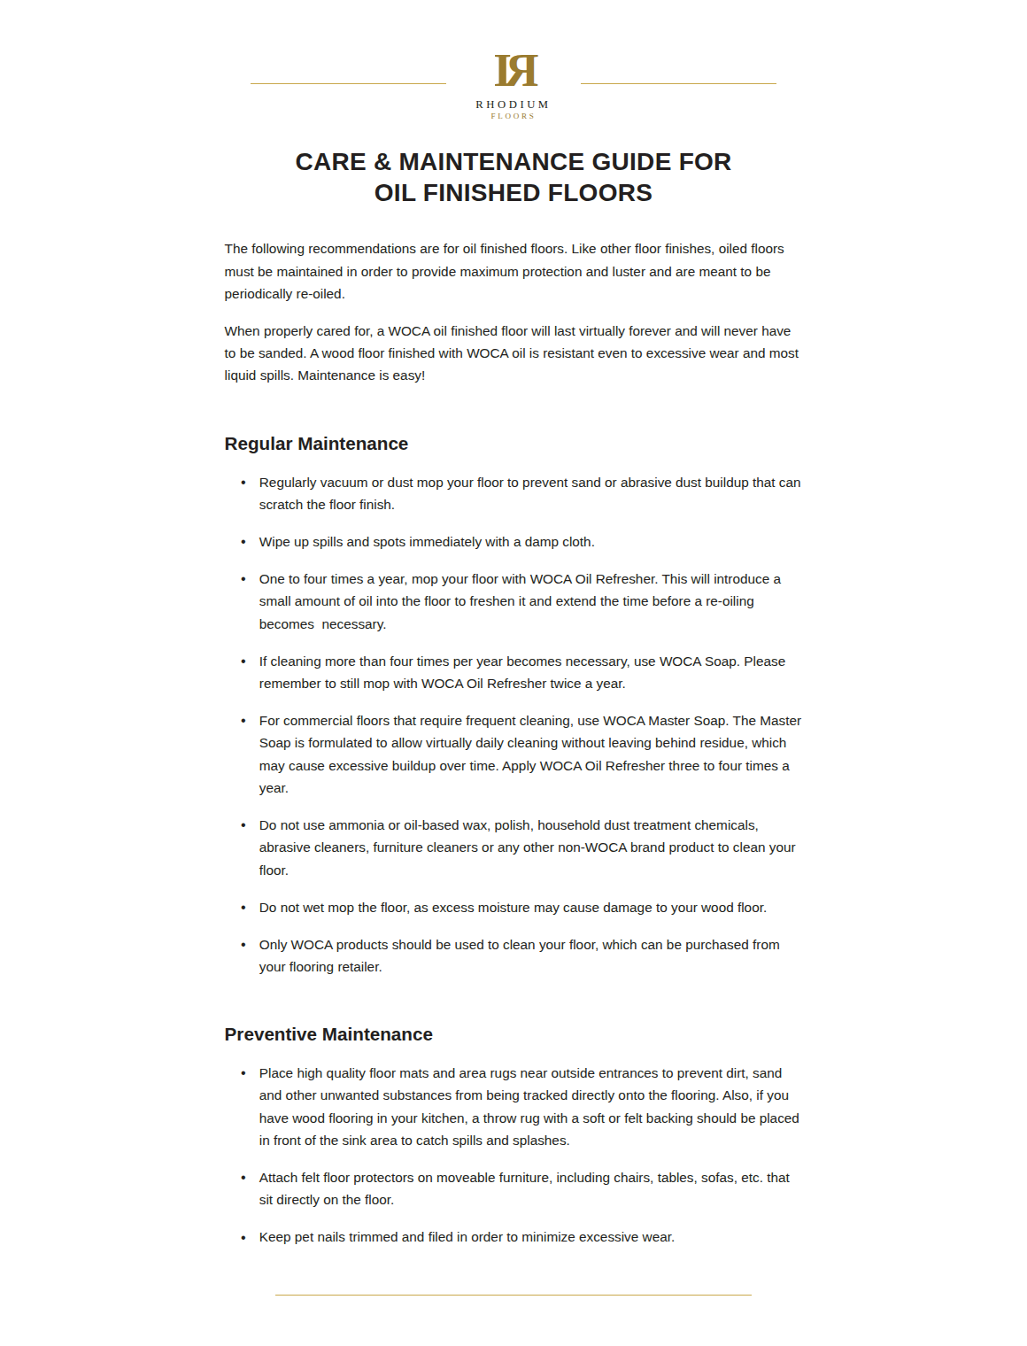IR RHODIUM FLOORS
CARE & MAINTENANCE GUIDE FOR
OIL FINISHED FLOORS
The following recommendations are for oil finished floors. Like other floor finishes, oiled floors must be maintained in order to provide maximum protection and luster and are meant to be periodically re-oiled.
When properly cared for, a WOCA oil finished floor will last virtually forever and will never have to be sanded. A wood floor finished with WOCA oil is resistant even to excessive wear and most liquid spills. Maintenance is easy!
Regular Maintenance
Regularly vacuum or dust mop your floor to prevent sand or abrasive dust buildup that can scratch the floor finish.
Wipe up spills and spots immediately with a damp cloth.
One to four times a year, mop your floor with WOCA Oil Refresher. This will introduce a small amount of oil into the floor to freshen it and extend the time before a re-oiling becomes necessary.
If cleaning more than four times per year becomes necessary, use WOCA Soap. Please remember to still mop with WOCA Oil Refresher twice a year.
For commercial floors that require frequent cleaning, use WOCA Master Soap. The Master Soap is formulated to allow virtually daily cleaning without leaving behind residue, which may cause excessive buildup over time. Apply WOCA Oil Refresher three to four times a year.
Do not use ammonia or oil-based wax, polish, household dust treatment chemicals, abrasive cleaners, furniture cleaners or any other non-WOCA brand product to clean your floor.
Do not wet mop the floor, as excess moisture may cause damage to your wood floor.
Only WOCA products should be used to clean your floor, which can be purchased from your flooring retailer.
Preventive Maintenance
Place high quality floor mats and area rugs near outside entrances to prevent dirt, sand and other unwanted substances from being tracked directly onto the flooring. Also, if you have wood flooring in your kitchen, a throw rug with a soft or felt backing should be placed in front of the sink area to catch spills and splashes.
Attach felt floor protectors on moveable furniture, including chairs, tables, sofas, etc. that sit directly on the floor.
Keep pet nails trimmed and filed in order to minimize excessive wear.